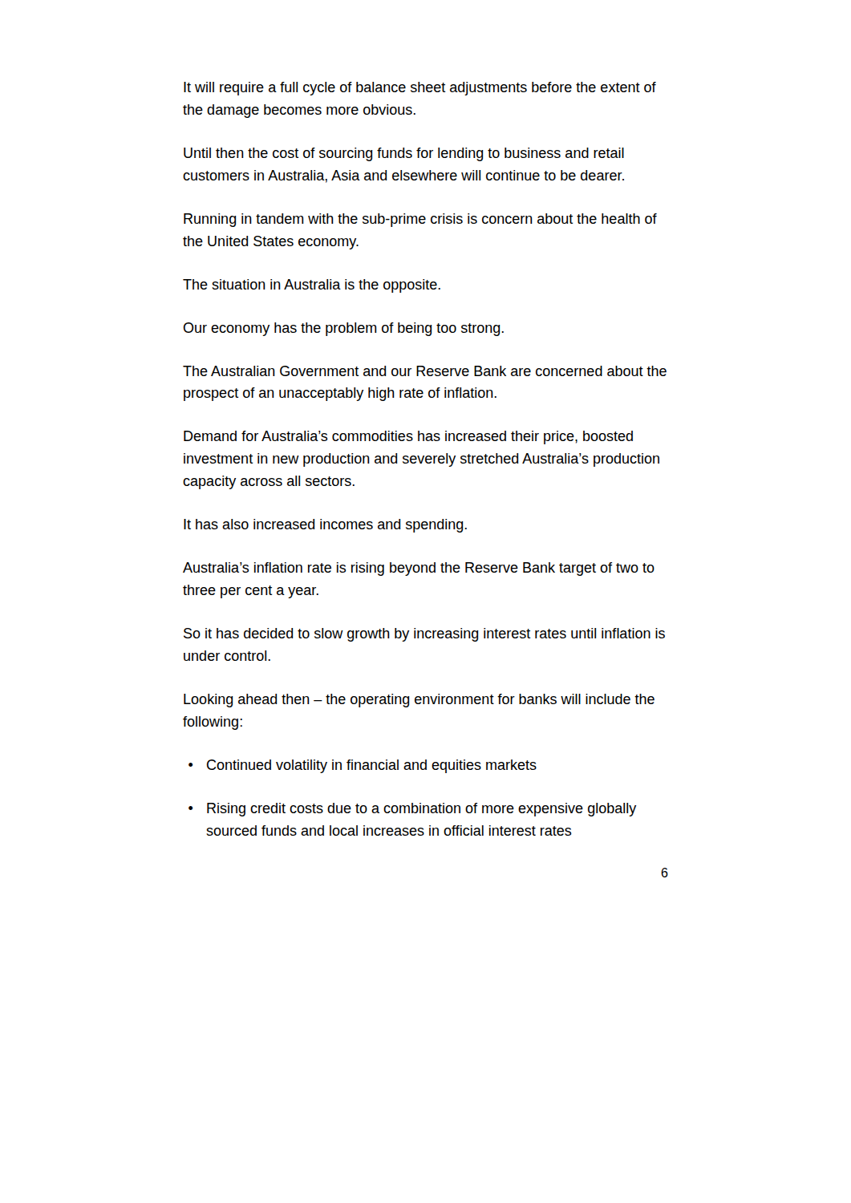It will require a full cycle of balance sheet adjustments before the extent of the damage becomes more obvious.
Until then the cost of sourcing funds for lending to business and retail customers in Australia, Asia and elsewhere will continue to be dearer.
Running in tandem with the sub-prime crisis is concern about the health of the United States economy.
The situation in Australia is the opposite.
Our economy has the problem of being too strong.
The Australian Government and our Reserve Bank are concerned about the prospect of an unacceptably high rate of inflation.
Demand for Australia’s commodities has increased their price, boosted investment in new production and severely stretched Australia’s production capacity across all sectors.
It has also increased incomes and spending.
Australia’s inflation rate is rising beyond the Reserve Bank target of two to three per cent a year.
So it has decided to slow growth by increasing interest rates until inflation is under control.
Looking ahead then – the operating environment for banks will include the following:
Continued volatility in financial and equities markets
Rising credit costs due to a combination of more expensive globally sourced funds and local increases in official interest rates
6